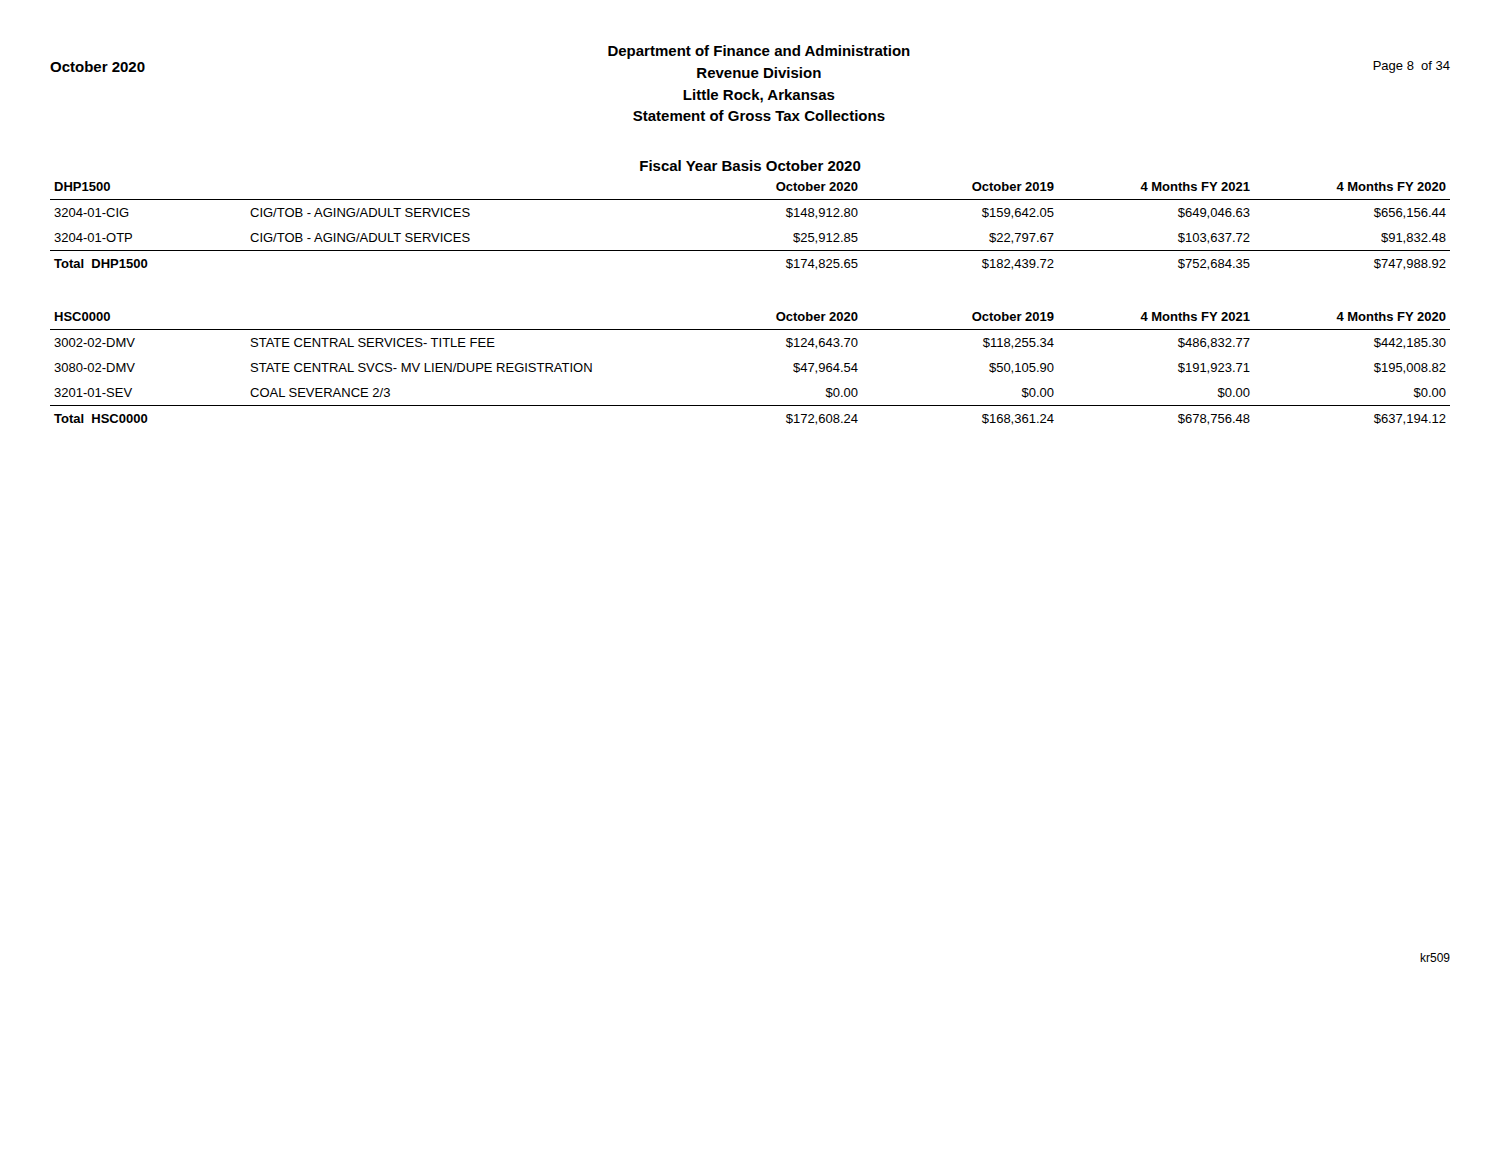October 2020
Department of Finance and Administration
Revenue Division
Little Rock, Arkansas
Statement of Gross Tax Collections
Page 8 of 34
Fiscal Year Basis October 2020
| DHP1500 | | October 2020 | October 2019 | 4 Months FY 2021 | 4 Months FY 2020 |
| --- | --- | --- | --- | --- | --- |
| 3204-01-CIG | CIG/TOB - AGING/ADULT SERVICES | $148,912.80 | $159,642.05 | $649,046.63 | $656,156.44 |
| 3204-01-OTP | CIG/TOB - AGING/ADULT SERVICES | $25,912.85 | $22,797.67 | $103,637.72 | $91,832.48 |
| Total DHP1500 | | $174,825.65 | $182,439.72 | $752,684.35 | $747,988.92 |
| HSC0000 | | October 2020 | October 2019 | 4 Months FY 2021 | 4 Months FY 2020 |
| --- | --- | --- | --- | --- | --- |
| 3002-02-DMV | STATE CENTRAL SERVICES- TITLE FEE | $124,643.70 | $118,255.34 | $486,832.77 | $442,185.30 |
| 3080-02-DMV | STATE CENTRAL SVCS- MV LIEN/DUPE REGISTRATION | $47,964.54 | $50,105.90 | $191,923.71 | $195,008.82 |
| 3201-01-SEV | COAL SEVERANCE 2/3 | $0.00 | $0.00 | $0.00 | $0.00 |
| Total HSC0000 | | $172,608.24 | $168,361.24 | $678,756.48 | $637,194.12 |
kr509